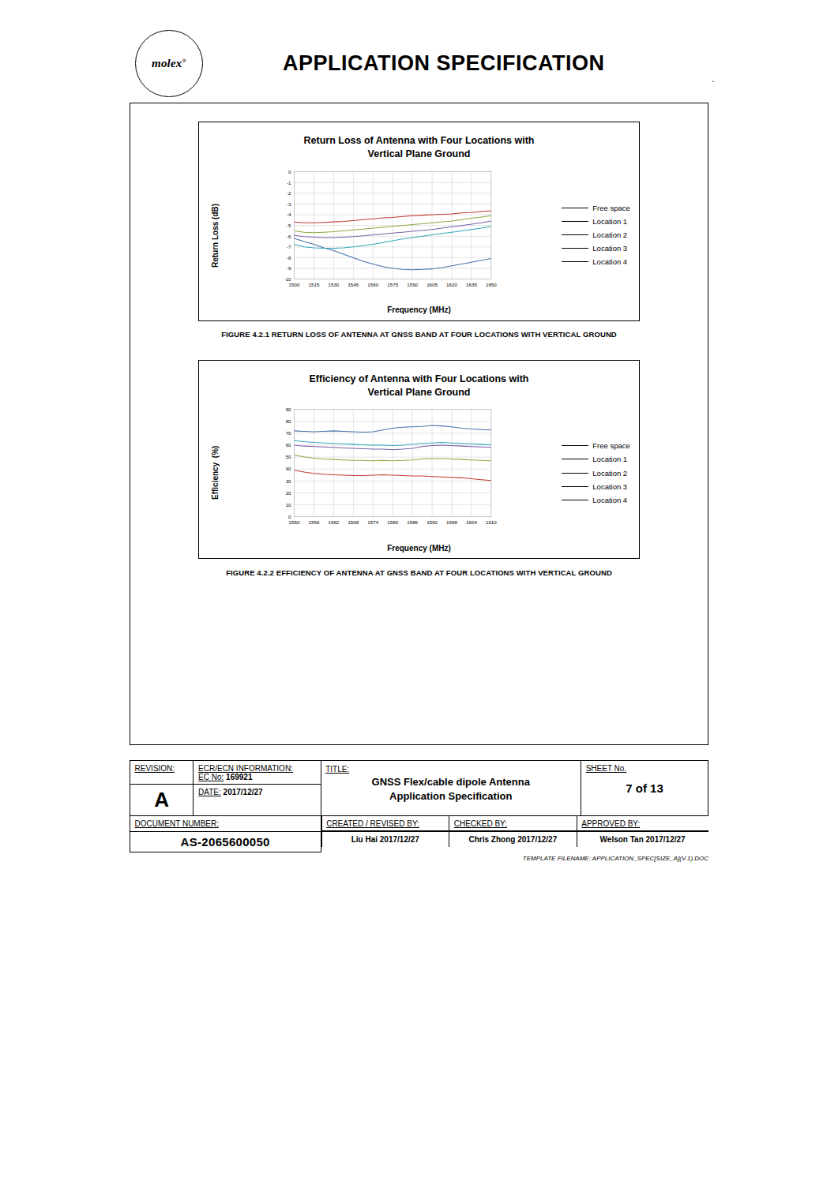molex®
APPLICATION SPECIFICATION
.
Return Loss of Antenna with Four Locations with
Vertical Plane Ground
Return Loss (dB)
0 -1 -2 -3 -4 -5 -6 -7 -8 -9 -10 1500 1515 1530 1545 1560 1575 1590 1605 1620 1635 1650
Free space
Location 1
Location 2
Location 3
Location 4
Frequency (MHz)
FIGURE 4.2.1 RETURN LOSS OF ANTENNA AT GNSS BAND AT FOUR LOCATIONS WITH VERTICAL GROUND
Efficiency of Antenna with Four Locations with
Vertical Plane Ground
Efficiency (%)
90 80 70 60 50 40 30 20 10 0 1550 1556 1562 1568 1574 1580 1586 1592 1598 1604 1610
Free space
Location 1
Location 2
Location 3
Location 4
Frequency (MHz)
FIGURE 4.2.2 EFFICIENCY OF ANTENNA AT GNSS BAND AT FOUR LOCATIONS WITH VERTICAL GROUND
| REVISION: | ECR/ECN INFORMATION: EC No: 169921 | TITLE: GNSS Flex/cable dipole Antenna Application Specification | SHEET No. 7 of 13 |
| A | DATE: 2017/12/27 |
| DOCUMENT NUMBER: | / CREATED / REVISED BY: / CHECKED BY: / APPROVED BY: / |
| AS-2065600050 | / Liu Hai 2017/12/27 / Chris Zhong 2017/12/27 / Welson Tan 2017/12/27 / |
TEMPLATE FILENAME: APPLICATION_SPEC[SIZE_A](V.1).DOC